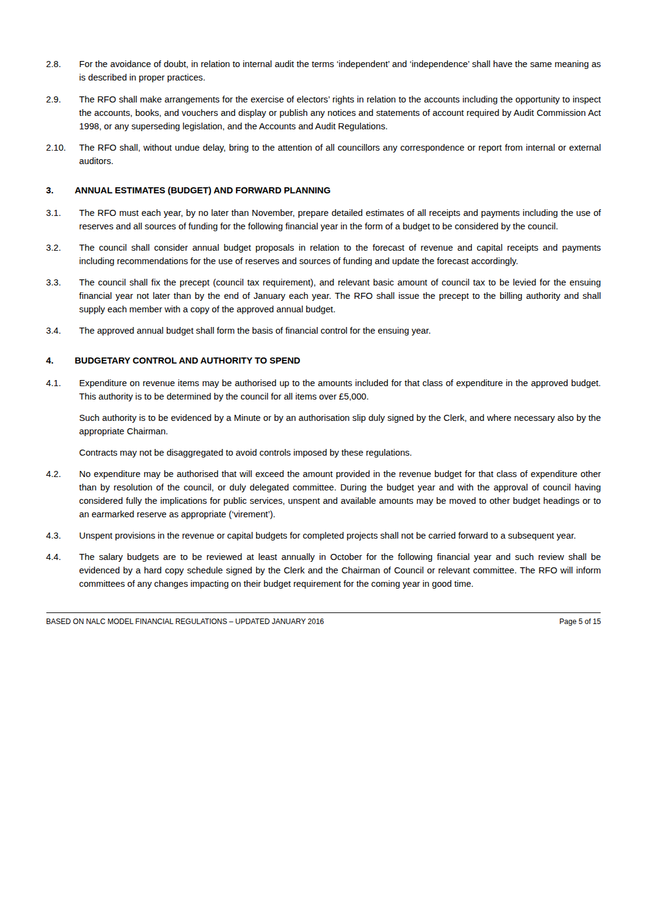2.8.
For the avoidance of doubt, in relation to internal audit the terms ‘independent’ and ‘independence’ shall have the same meaning as is described in proper practices.
2.9.
The RFO shall make arrangements for the exercise of electors’ rights in relation to the accounts including the opportunity to inspect the accounts, books, and vouchers and display or publish any notices and statements of account required by Audit Commission Act 1998, or any superseding legislation, and the Accounts and Audit Regulations.
2.10.
The RFO shall, without undue delay, bring to the attention of all councillors any correspondence or report from internal or external auditors.
3. ANNUAL ESTIMATES (BUDGET) AND FORWARD PLANNING
3.1.
The RFO must each year, by no later than November, prepare detailed estimates of all receipts and payments including the use of reserves and all sources of funding for the following financial year in the form of a budget to be considered by the council.
3.2.
The council shall consider annual budget proposals in relation to the forecast of revenue and capital receipts and payments including recommendations for the use of reserves and sources of funding and update the forecast accordingly.
3.3.
The council shall fix the precept (council tax requirement), and relevant basic amount of council tax to be levied for the ensuing financial year not later than by the end of January each year. The RFO shall issue the precept to the billing authority and shall supply each member with a copy of the approved annual budget.
3.4.
The approved annual budget shall form the basis of financial control for the ensuing year.
4. BUDGETARY CONTROL AND AUTHORITY TO SPEND
4.1.
Expenditure on revenue items may be authorised up to the amounts included for that class of expenditure in the approved budget. This authority is to be determined by the council for all items over £5,000.
Such authority is to be evidenced by a Minute or by an authorisation slip duly signed by the Clerk, and where necessary also by the appropriate Chairman.
Contracts may not be disaggregated to avoid controls imposed by these regulations.
4.2.
No expenditure may be authorised that will exceed the amount provided in the revenue budget for that class of expenditure other than by resolution of the council, or duly delegated committee. During the budget year and with the approval of council having considered fully the implications for public services, unspent and available amounts may be moved to other budget headings or to an earmarked reserve as appropriate (‘virement’).
4.3.
Unspent provisions in the revenue or capital budgets for completed projects shall not be carried forward to a subsequent year.
4.4.
The salary budgets are to be reviewed at least annually in October for the following financial year and such review shall be evidenced by a hard copy schedule signed by the Clerk and the Chairman of Council or relevant committee. The RFO will inform committees of any changes impacting on their budget requirement for the coming year in good time.
BASED ON NALC MODEL FINANCIAL REGULATIONS – UPDATED JANUARY 2016 Page 5 of 15